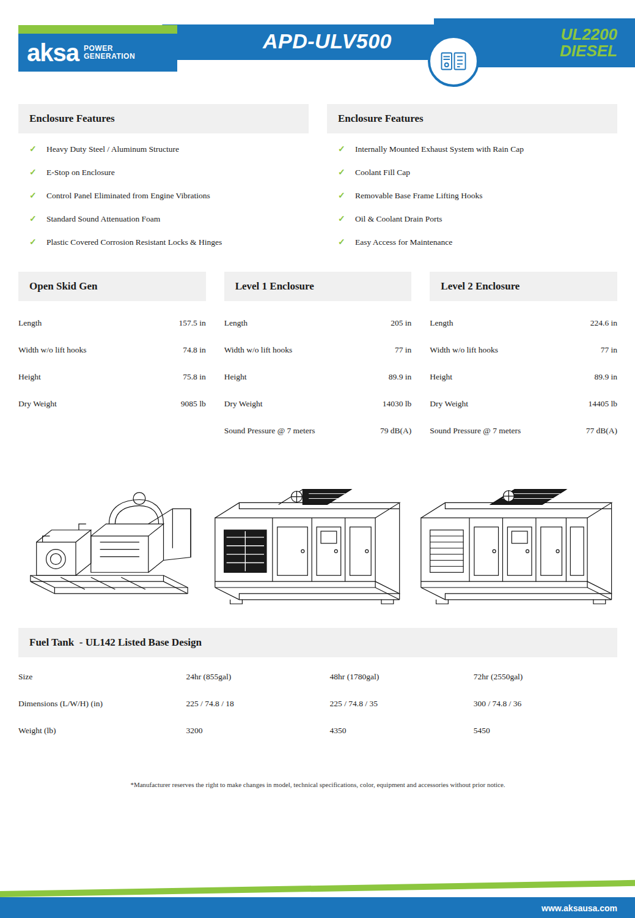APD-ULV500
aksa POWER GENERATION
UL2200
DIESEL
Enclosure Features
Heavy Duty Steel / Aluminum Structure
E-Stop on Enclosure
Control Panel Eliminated from Engine Vibrations
Standard Sound Attenuation Foam
Plastic Covered Corrosion Resistant Locks & Hinges
Enclosure Features
Internally Mounted Exhaust System with Rain Cap
Coolant Fill Cap
Removable Base Frame Lifting Hooks
Oil & Coolant Drain Ports
Easy Access for Maintenance
Open Skid Gen
| Length | 157.5 in |
| Width w/o lift hooks | 74.8 in |
| Height | 75.8 in |
| Dry Weight | 9085 lb |
Level 1 Enclosure
| Length | 205 in |
| Width w/o lift hooks | 77 in |
| Height | 89.9 in |
| Dry Weight | 14030 lb |
| Sound Pressure @ 7 meters | 79 dB(A) |
Level 2 Enclosure
| Length | 224.6 in |
| Width w/o lift hooks | 77 in |
| Height | 89.9 in |
| Dry Weight | 14405 lb |
| Sound Pressure @ 7 meters | 77 dB(A) |
Fuel Tank - UL142 Listed Base Design
| Size | 24hr (855gal) | 48hr (1780gal) | 72hr (2550gal) |
| Dimensions (L/W/H) (in) | 225 / 74.8 / 18 | 225 / 74.8 / 35 | 300 / 74.8 / 36 |
| Weight (lb) | 3200 | 4350 | 5450 |
*Manufacturer reserves the right to make changes in model, technical specifications, color, equipment and accessories without prior notice.
www.aksausa.com